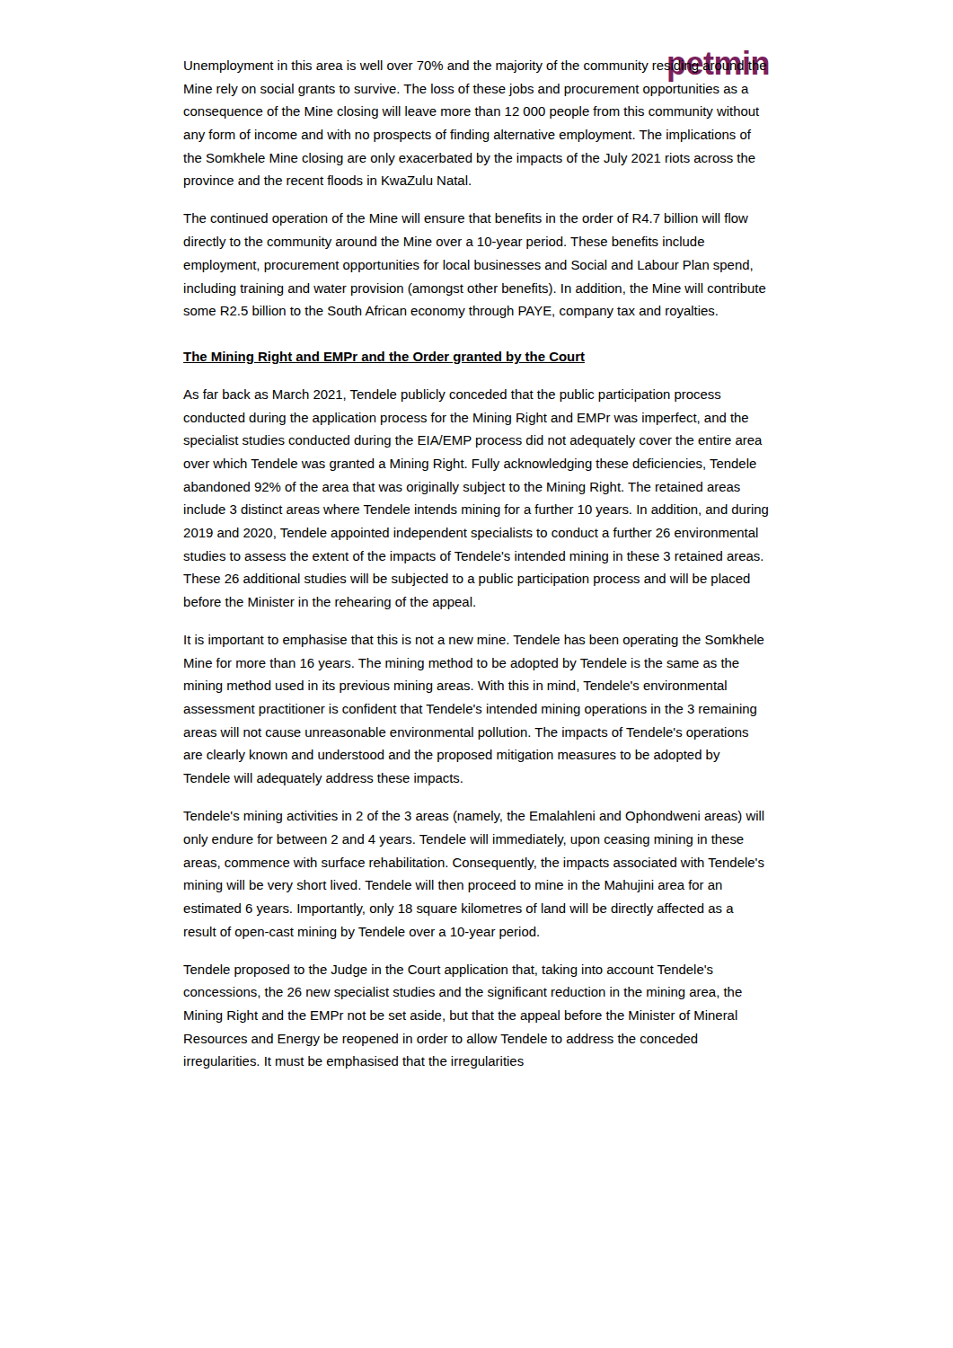petmin
Unemployment in this area is well over 70% and the majority of the community residing around the Mine rely on social grants to survive. The loss of these jobs and procurement opportunities as a consequence of the Mine closing will leave more than 12 000 people from this community without any form of income and with no prospects of finding alternative employment. The implications of the Somkhele Mine closing are only exacerbated by the impacts of the July 2021 riots across the province and the recent floods in KwaZulu Natal.
The continued operation of the Mine will ensure that benefits in the order of R4.7 billion will flow directly to the community around the Mine over a 10-year period. These benefits include employment, procurement opportunities for local businesses and Social and Labour Plan spend, including training and water provision (amongst other benefits). In addition, the Mine will contribute some R2.5 billion to the South African economy through PAYE, company tax and royalties.
The Mining Right and EMPr and the Order granted by the Court
As far back as March 2021, Tendele publicly conceded that the public participation process conducted during the application process for the Mining Right and EMPr was imperfect, and the specialist studies conducted during the EIA/EMP process did not adequately cover the entire area over which Tendele was granted a Mining Right. Fully acknowledging these deficiencies, Tendele abandoned 92% of the area that was originally subject to the Mining Right. The retained areas include 3 distinct areas where Tendele intends mining for a further 10 years. In addition, and during 2019 and 2020, Tendele appointed independent specialists to conduct a further 26 environmental studies to assess the extent of the impacts of Tendele's intended mining in these 3 retained areas. These 26 additional studies will be subjected to a public participation process and will be placed before the Minister in the rehearing of the appeal.
It is important to emphasise that this is not a new mine. Tendele has been operating the Somkhele Mine for more than 16 years. The mining method to be adopted by Tendele is the same as the mining method used in its previous mining areas. With this in mind, Tendele's environmental assessment practitioner is confident that Tendele's intended mining operations in the 3 remaining areas will not cause unreasonable environmental pollution. The impacts of Tendele's operations are clearly known and understood and the proposed mitigation measures to be adopted by Tendele will adequately address these impacts.
Tendele's mining activities in 2 of the 3 areas (namely, the Emalahleni and Ophondweni areas) will only endure for between 2 and 4 years. Tendele will immediately, upon ceasing mining in these areas, commence with surface rehabilitation. Consequently, the impacts associated with Tendele's mining will be very short lived. Tendele will then proceed to mine in the Mahujini area for an estimated 6 years. Importantly, only 18 square kilometres of land will be directly affected as a result of open-cast mining by Tendele over a 10-year period.
Tendele proposed to the Judge in the Court application that, taking into account Tendele's concessions, the 26 new specialist studies and the significant reduction in the mining area, the Mining Right and the EMPr not be set aside, but that the appeal before the Minister of Mineral Resources and Energy be reopened in order to allow Tendele to address the conceded irregularities. It must be emphasised that the irregularities